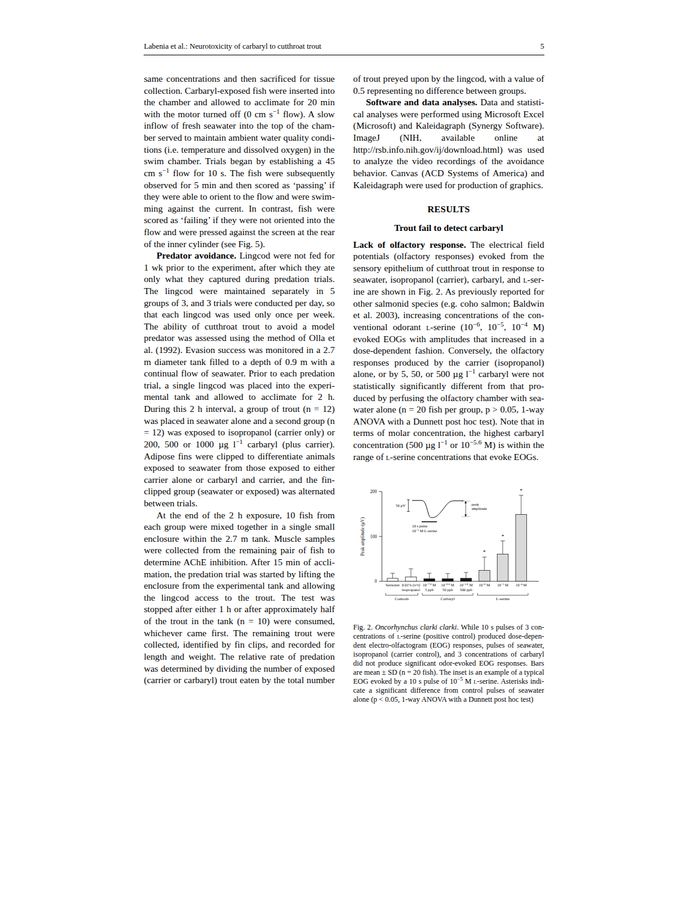Labenia et al.: Neurotoxicity of carbaryl to cutthroat trout 5
same concentrations and then sacrificed for tissue collection. Carbaryl-exposed fish were inserted into the chamber and allowed to acclimate for 20 min with the motor turned off (0 cm s−1 flow). A slow inflow of fresh seawater into the top of the chamber served to maintain ambient water quality conditions (i.e. temperature and dissolved oxygen) in the swim chamber. Trials began by establishing a 45 cm s−1 flow for 10 s. The fish were subsequently observed for 5 min and then scored as ‘passing’ if they were able to orient to the flow and were swimming against the current. In contrast, fish were scored as ‘failing’ if they were not oriented into the flow and were pressed against the screen at the rear of the inner cylinder (see Fig. 5).
Predator avoidance. Lingcod were not fed for 1 wk prior to the experiment, after which they ate only what they captured during predation trials. The lingcod were maintained separately in 5 groups of 3, and 3 trials were conducted per day, so that each lingcod was used only once per week. The ability of cutthroat trout to avoid a model predator was assessed using the method of Olla et al. (1992). Evasion success was monitored in a 2.7 m diameter tank filled to a depth of 0.9 m with a continual flow of seawater. Prior to each predation trial, a single lingcod was placed into the experimental tank and allowed to acclimate for 2 h. During this 2 h interval, a group of trout (n = 12) was placed in seawater alone and a second group (n = 12) was exposed to isopropanol (carrier only) or 200, 500 or 1000 µg l−1 carbaryl (plus carrier). Adipose fins were clipped to differentiate animals exposed to seawater from those exposed to either carrier alone or carbaryl and carrier, and the fin-clipped group (seawater or exposed) was alternated between trials.
At the end of the 2 h exposure, 10 fish from each group were mixed together in a single small enclosure within the 2.7 m tank. Muscle samples were collected from the remaining pair of fish to determine AChE inhibition. After 15 min of acclimation, the predation trial was started by lifting the enclosure from the experimental tank and allowing the lingcod access to the trout. The test was stopped after either 1 h or after approximately half of the trout in the tank (n = 10) were consumed, whichever came first. The remaining trout were collected, identified by fin clips, and recorded for length and weight. The relative rate of predation was determined by dividing the number of exposed (carrier or carbaryl) trout eaten by the total number of trout preyed upon by the lingcod, with a value of 0.5 representing no difference between groups.
Software and data analyses. Data and statistical analyses were performed using Microsoft Excel (Microsoft) and Kaleidagraph (Synergy Software). ImageJ (NIH, available online at http://rsb.info.nih.gov/ij/download.html) was used to analyze the video recordings of the avoidance behavior. Canvas (ACD Systems of America) and Kaleidagraph were used for production of graphics.
Results
Trout fail to detect carbaryl
Lack of olfactory response. The electrical field potentials (olfactory responses) evoked from the sensory epithelium of cutthroat trout in response to seawater, isopropanol (carrier), carbaryl, and l-serine are shown in Fig. 2. As previously reported for other salmonid species (e.g. coho salmon; Baldwin et al. 2003), increasing concentrations of the conventional odorant l-serine (10−6, 10−5, 10−4 M) evoked EOGs with amplitudes that increased in a dose-dependent fashion. Conversely, the olfactory responses produced by the carrier (isopropanol) alone, or by 5, 50, or 500 µg l−1 carbaryl were not statistically significantly different from that produced by perfusing the olfactory chamber with seawater alone (n = 20 fish per group, p > 0.05, 1-way ANOVA with a Dunnett post hoc test). Note that in terms of molar concentration, the highest carbaryl concentration (500 µg l−1 or 10−5.6 M) is within the range of l-serine concentrations that evoke EOGs.
0 100 200 Peak amplitude (µV) * * * Seawater 0.01% (v/v) 10−7.6 M 10−6.6 M 10−5.6 M 10−6 M 10−5 M 10−4 M isopropanol 5 ppb 50 ppb 500 ppb Controls Carbaryl L-serine 50 µV peak amplitude 10 s pulse 10−5 M L-serine
Fig. 2. Oncorhynchus clarki clarki. While 10 s pulses of 3 concentrations of l-serine (positive control) produced dose-dependent electro-olfactogram (EOG) responses, pulses of seawater, isopropanol (carrier control), and 3 concentrations of carbaryl did not produce significant odor-evoked EOG responses. Bars are mean ± SD (n = 20 fish). The inset is an example of a typical EOG evoked by a 10 s pulse of 10−5 M l-serine. Asterisks indicate a significant difference from control pulses of seawater alone (p < 0.05, 1-way ANOVA with a Dunnett post hoc test)